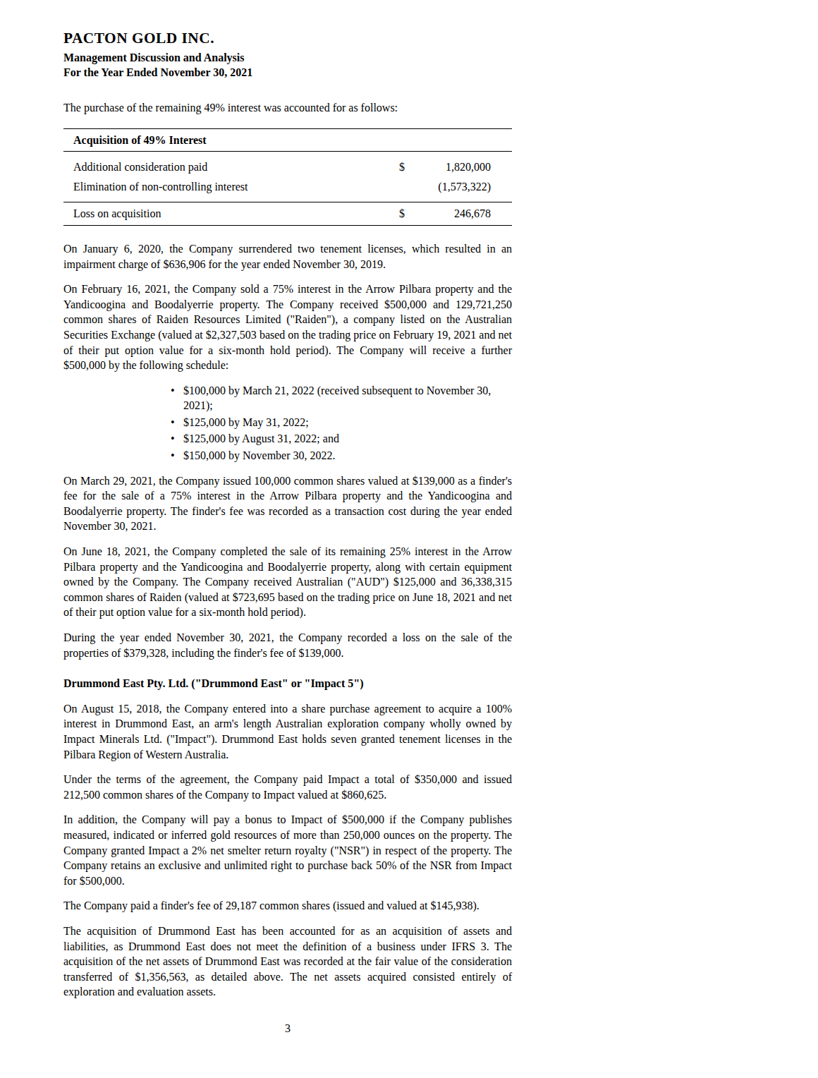PACTON GOLD INC.
Management Discussion and Analysis
For the Year Ended November 30, 2021
The purchase of the remaining 49% interest was accounted for as follows:
| Acquisition of 49% Interest |
| Additional consideration paid | $ | 1,820,000 |
| Elimination of non-controlling interest | | (1,573,322) |
| Loss on acquisition | $ | 246,678 |
On January 6, 2020, the Company surrendered two tenement licenses, which resulted in an impairment charge of $636,906 for the year ended November 30, 2019.
On February 16, 2021, the Company sold a 75% interest in the Arrow Pilbara property and the Yandicoogina and Boodalyerrie property. The Company received $500,000 and 129,721,250 common shares of Raiden Resources Limited ("Raiden"), a company listed on the Australian Securities Exchange (valued at $2,327,503 based on the trading price on February 19, 2021 and net of their put option value for a six-month hold period). The Company will receive a further $500,000 by the following schedule:
$100,000 by March 21, 2022 (received subsequent to November 30, 2021);
$125,000 by May 31, 2022;
$125,000 by August 31, 2022; and
$150,000 by November 30, 2022.
On March 29, 2021, the Company issued 100,000 common shares valued at $139,000 as a finder's fee for the sale of a 75% interest in the Arrow Pilbara property and the Yandicoogina and Boodalyerrie property. The finder's fee was recorded as a transaction cost during the year ended November 30, 2021.
On June 18, 2021, the Company completed the sale of its remaining 25% interest in the Arrow Pilbara property and the Yandicoogina and Boodalyerrie property, along with certain equipment owned by the Company. The Company received Australian ("AUD") $125,000 and 36,338,315 common shares of Raiden (valued at $723,695 based on the trading price on June 18, 2021 and net of their put option value for a six-month hold period).
During the year ended November 30, 2021, the Company recorded a loss on the sale of the properties of $379,328, including the finder's fee of $139,000.
Drummond East Pty. Ltd. ("Drummond East" or "Impact 5")
On August 15, 2018, the Company entered into a share purchase agreement to acquire a 100% interest in Drummond East, an arm's length Australian exploration company wholly owned by Impact Minerals Ltd. ("Impact"). Drummond East holds seven granted tenement licenses in the Pilbara Region of Western Australia.
Under the terms of the agreement, the Company paid Impact a total of $350,000 and issued 212,500 common shares of the Company to Impact valued at $860,625.
In addition, the Company will pay a bonus to Impact of $500,000 if the Company publishes measured, indicated or inferred gold resources of more than 250,000 ounces on the property. The Company granted Impact a 2% net smelter return royalty ("NSR") in respect of the property. The Company retains an exclusive and unlimited right to purchase back 50% of the NSR from Impact for $500,000.
The Company paid a finder's fee of 29,187 common shares (issued and valued at $145,938).
The acquisition of Drummond East has been accounted for as an acquisition of assets and liabilities, as Drummond East does not meet the definition of a business under IFRS 3. The acquisition of the net assets of Drummond East was recorded at the fair value of the consideration transferred of $1,356,563, as detailed above. The net assets acquired consisted entirely of exploration and evaluation assets.
3